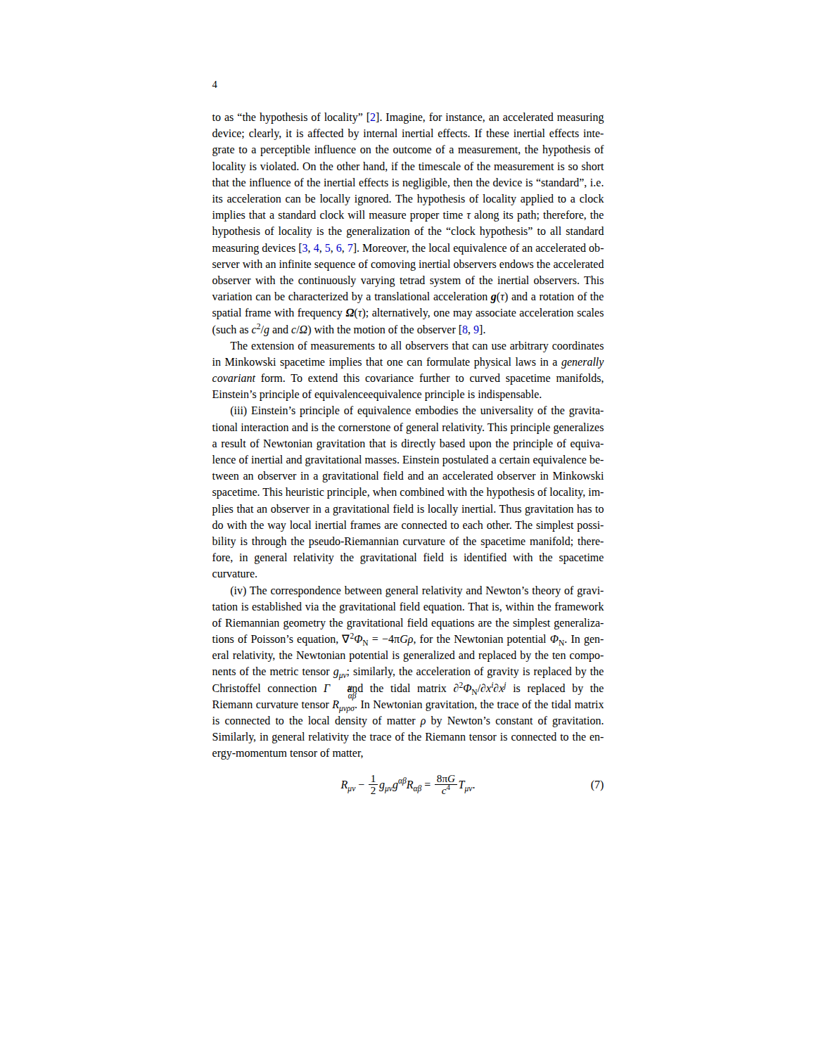4
to as “the hypothesis of locality” [2]. Imagine, for instance, an accelerated measuring device; clearly, it is affected by internal inertial effects. If these inertial effects integrate to a perceptible influence on the outcome of a measurement, the hypothesis of locality is violated. On the other hand, if the timescale of the measurement is so short that the influence of the inertial effects is negligible, then the device is “standard”, i.e. its acceleration can be locally ignored. The hypothesis of locality applied to a clock implies that a standard clock will measure proper time τ along its path; therefore, the hypothesis of locality is the generalization of the “clock hypothesis” to all standard measuring devices [3, 4, 5, 6, 7]. Moreover, the local equivalence of an accelerated observer with an infinite sequence of comoving inertial observers endows the accelerated observer with the continuously varying tetrad system of the inertial observers. This variation can be characterized by a translational acceleration g(τ) and a rotation of the spatial frame with frequency Ω(τ); alternatively, one may associate acceleration scales (such as c2/g and c/Ω) with the motion of the observer [8, 9].
The extension of measurements to all observers that can use arbitrary coordinates in Minkowski spacetime implies that one can formulate physical laws in a generally covariant form. To extend this covariance further to curved spacetime manifolds, Einstein’s principle of equivalenceequivalence principle is indispensable.
(iii) Einstein’s principle of equivalence embodies the universality of the gravitational interaction and is the cornerstone of general relativity. This principle generalizes a result of Newtonian gravitation that is directly based upon the principle of equivalence of inertial and gravitational masses. Einstein postulated a certain equivalence between an observer in a gravitational field and an accelerated observer in Minkowski spacetime. This heuristic principle, when combined with the hypothesis of locality, implies that an observer in a gravitational field is locally inertial. Thus gravitation has to do with the way local inertial frames are connected to each other. The simplest possibility is through the pseudo-Riemannian curvature of the spacetime manifold; therefore, in general relativity the gravitational field is identified with the spacetime curvature.
(iv) The correspondence between general relativity and Newton’s theory of gravitation is established via the gravitational field equation. That is, within the framework of Riemannian geometry the gravitational field equations are the simplest generalizations of Poisson’s equation, ∇2ΦN = −4πGρ, for the Newtonian potential ΦN. In general relativity, the Newtonian potential is generalized and replaced by the ten components of the metric tensor gμν; similarly, the acceleration of gravity is replaced by the Christoffel connection Γμαβ and the tidal matrix ∂2ΦN/∂xi∂xj is replaced by the Riemann curvature tensor Rμνρσ. In Newtonian gravitation, the trace of the tidal matrix is connected to the local density of matter ρ by Newton’s constant of gravitation. Similarly, in general relativity the trace of the Riemann tensor is connected to the energy-momentum tensor of matter,
Rμν − 12 gμνgαβRαβ = 8πG c4 Tμν. (7)